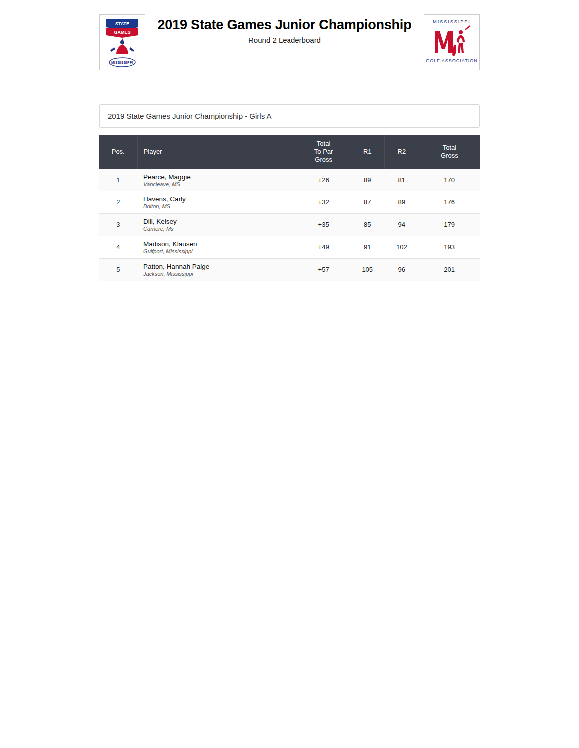STATE GAMES MISSISSIPPI
2019 State Games Junior Championship
Round 2 Leaderboard
MISSISSIPPI GOLF ASSOCIATION
2019 State Games Junior Championship - Girls A
| Pos. | Player | Total To Par Gross | R1 | R2 | Total Gross |
| --- | --- | --- | --- | --- | --- |
| 1 | Pearce, Maggie Vancleave, MS | +26 | 89 | 81 | 170 |
| 2 | Havens, Carly Bolton, MS | +32 | 87 | 89 | 176 |
| 3 | Dill, Kelsey Carriere, Ms | +35 | 85 | 94 | 179 |
| 4 | Madison, Klausen Gulfport, Mississippi | +49 | 91 | 102 | 193 |
| 5 | Patton, Hannah Paige Jackson, Mississippi | +57 | 105 | 96 | 201 |